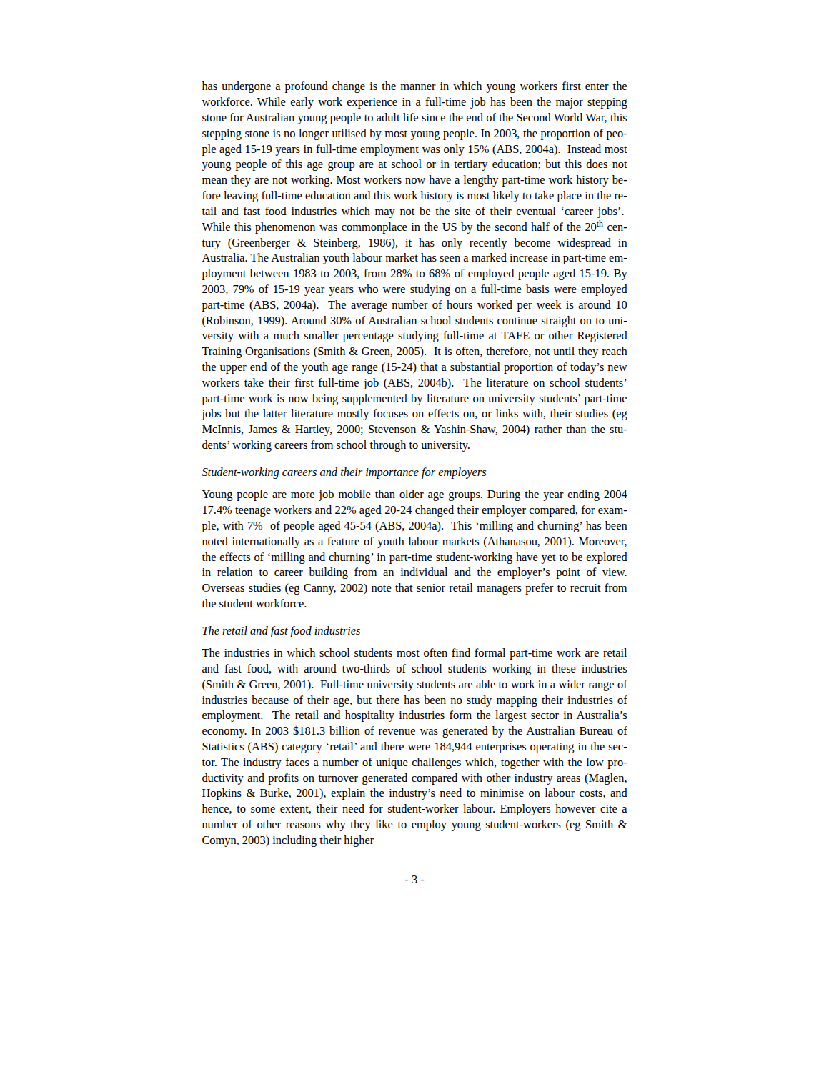has undergone a profound change is the manner in which young workers first enter the workforce. While early work experience in a full-time job has been the major stepping stone for Australian young people to adult life since the end of the Second World War, this stepping stone is no longer utilised by most young people. In 2003, the proportion of people aged 15-19 years in full-time employment was only 15% (ABS, 2004a). Instead most young people of this age group are at school or in tertiary education; but this does not mean they are not working. Most workers now have a lengthy part-time work history before leaving full-time education and this work history is most likely to take place in the retail and fast food industries which may not be the site of their eventual ‘career jobs’. While this phenomenon was commonplace in the US by the second half of the 20th century (Greenberger & Steinberg, 1986), it has only recently become widespread in Australia. The Australian youth labour market has seen a marked increase in part-time employment between 1983 to 2003, from 28% to 68% of employed people aged 15-19. By 2003, 79% of 15-19 year years who were studying on a full-time basis were employed part-time (ABS, 2004a). The average number of hours worked per week is around 10 (Robinson, 1999). Around 30% of Australian school students continue straight on to university with a much smaller percentage studying full-time at TAFE or other Registered Training Organisations (Smith & Green, 2005). It is often, therefore, not until they reach the upper end of the youth age range (15-24) that a substantial proportion of today’s new workers take their first full-time job (ABS, 2004b). The literature on school students’ part-time work is now being supplemented by literature on university students’ part-time jobs but the latter literature mostly focuses on effects on, or links with, their studies (eg McInnis, James & Hartley, 2000; Stevenson & Yashin-Shaw, 2004) rather than the students’ working careers from school through to university.
Student-working careers and their importance for employers
Young people are more job mobile than older age groups. During the year ending 2004 17.4% teenage workers and 22% aged 20-24 changed their employer compared, for example, with 7% of people aged 45-54 (ABS, 2004a). This ‘milling and churning’ has been noted internationally as a feature of youth labour markets (Athanasou, 2001). Moreover, the effects of ‘milling and churning’ in part-time student-working have yet to be explored in relation to career building from an individual and the employer’s point of view. Overseas studies (eg Canny, 2002) note that senior retail managers prefer to recruit from the student workforce.
The retail and fast food industries
The industries in which school students most often find formal part-time work are retail and fast food, with around two-thirds of school students working in these industries (Smith & Green, 2001). Full-time university students are able to work in a wider range of industries because of their age, but there has been no study mapping their industries of employment. The retail and hospitality industries form the largest sector in Australia’s economy. In 2003 $181.3 billion of revenue was generated by the Australian Bureau of Statistics (ABS) category ‘retail’ and there were 184,944 enterprises operating in the sector. The industry faces a number of unique challenges which, together with the low productivity and profits on turnover generated compared with other industry areas (Maglen, Hopkins & Burke, 2001), explain the industry’s need to minimise on labour costs, and hence, to some extent, their need for student-worker labour. Employers however cite a number of other reasons why they like to employ young student-workers (eg Smith & Comyn, 2003) including their higher
- 3 -